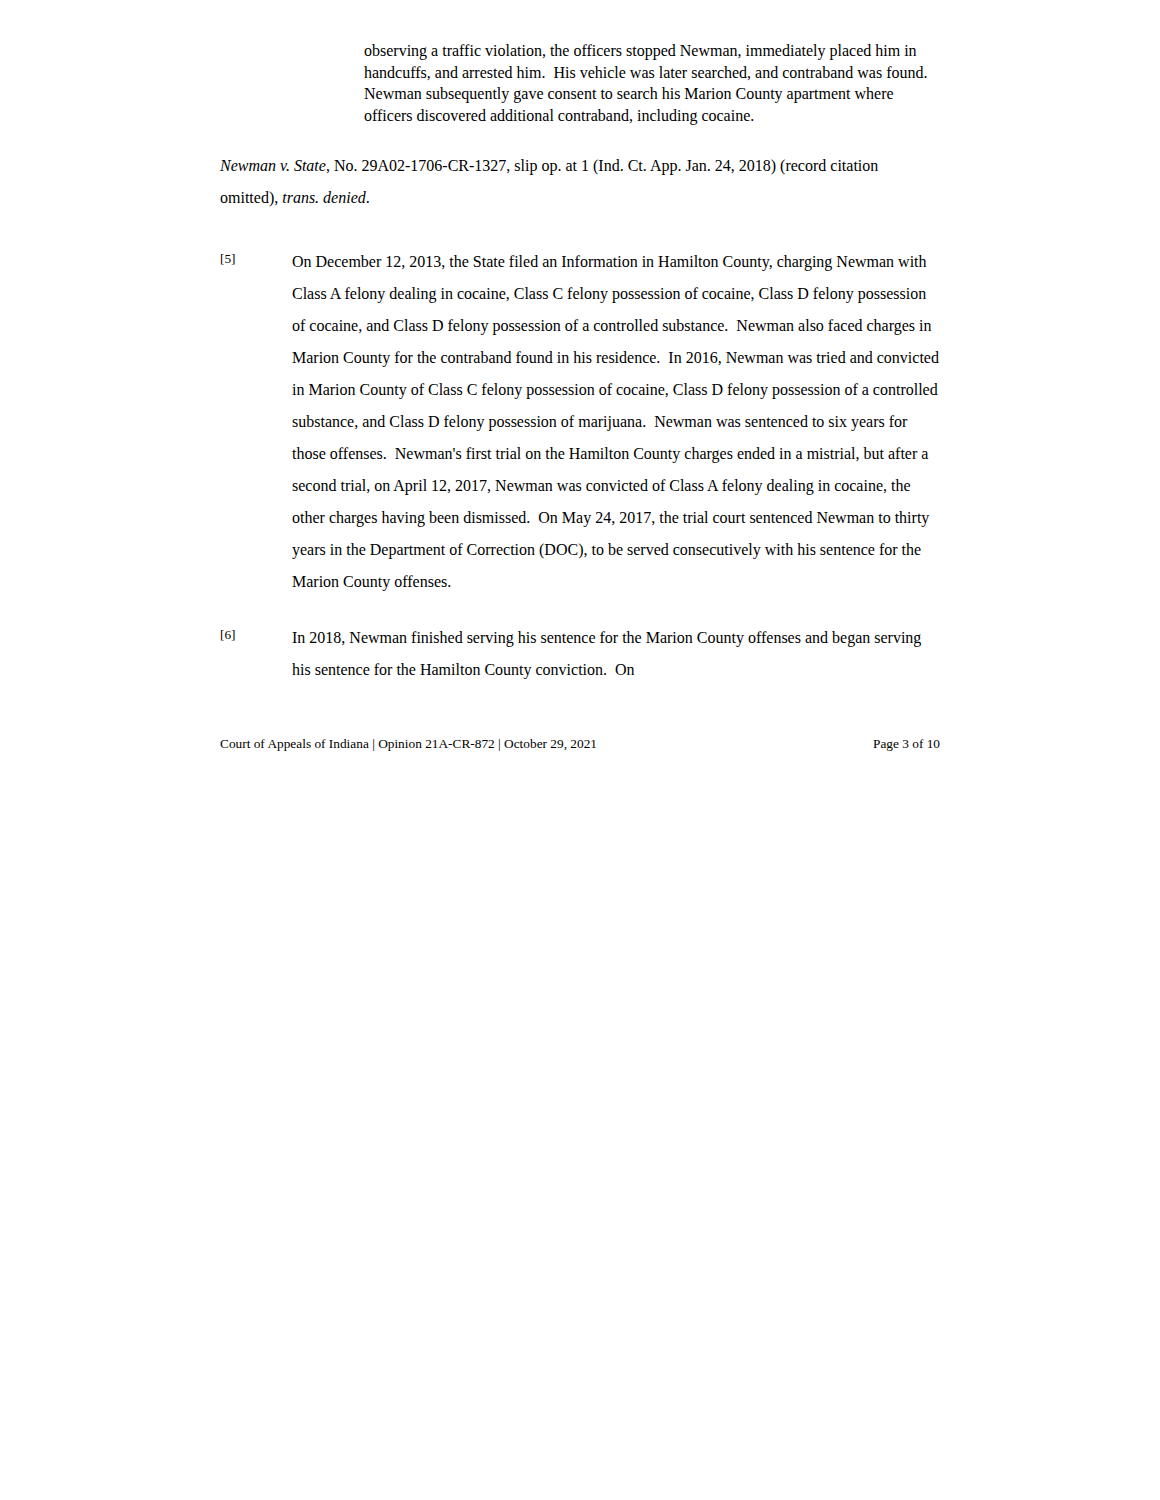observing a traffic violation, the officers stopped Newman, immediately placed him in handcuffs, and arrested him. His vehicle was later searched, and contraband was found. Newman subsequently gave consent to search his Marion County apartment where officers discovered additional contraband, including cocaine.
Newman v. State, No. 29A02-1706-CR-1327, slip op. at 1 (Ind. Ct. App. Jan. 24, 2018) (record citation omitted), trans. denied.
[5] On December 12, 2013, the State filed an Information in Hamilton County, charging Newman with Class A felony dealing in cocaine, Class C felony possession of cocaine, Class D felony possession of cocaine, and Class D felony possession of a controlled substance. Newman also faced charges in Marion County for the contraband found in his residence. In 2016, Newman was tried and convicted in Marion County of Class C felony possession of cocaine, Class D felony possession of a controlled substance, and Class D felony possession of marijuana. Newman was sentenced to six years for those offenses. Newman's first trial on the Hamilton County charges ended in a mistrial, but after a second trial, on April 12, 2017, Newman was convicted of Class A felony dealing in cocaine, the other charges having been dismissed. On May 24, 2017, the trial court sentenced Newman to thirty years in the Department of Correction (DOC), to be served consecutively with his sentence for the Marion County offenses.
[6] In 2018, Newman finished serving his sentence for the Marion County offenses and began serving his sentence for the Hamilton County conviction. On
Court of Appeals of Indiana | Opinion 21A-CR-872 | October 29, 2021 Page 3 of 10